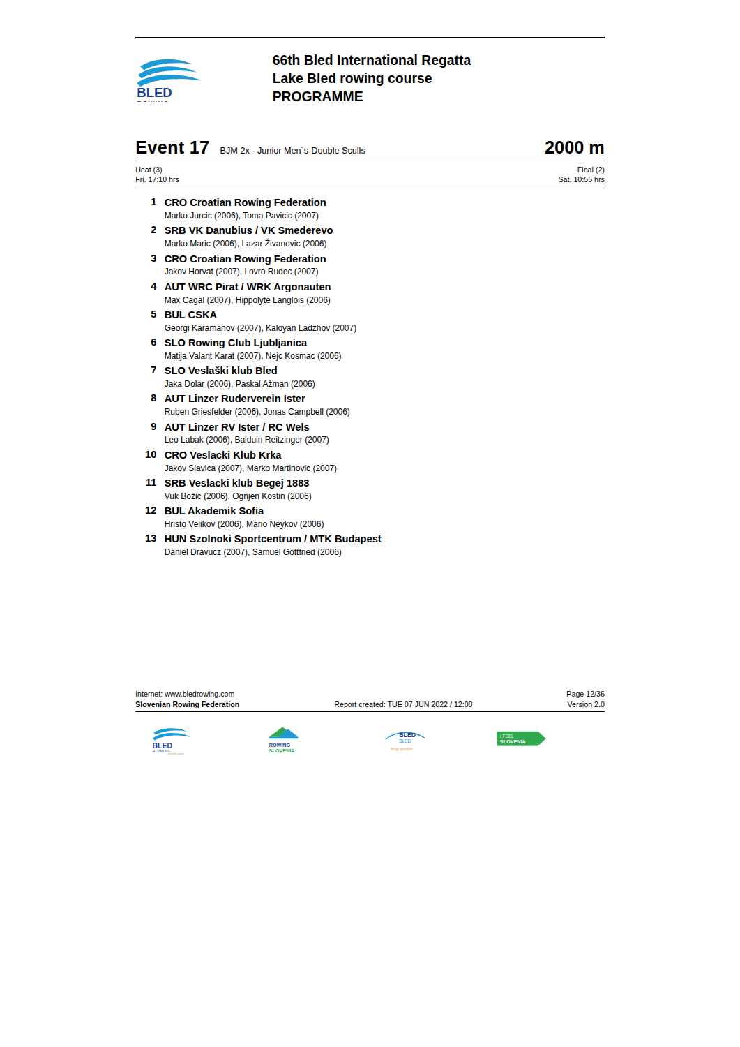BLED ROWING
66th Bled International Regatta
Lake Bled rowing course
PROGRAMME
Event 17 BJM 2x - Junior Men´s-Double Sculls
2000 m
Heat (3)
Fri. 17:10 hrs
Final (2)
Sat. 10:55 hrs
1
CRO Croatian Rowing Federation
Marko Jurcic (2006), Toma Pavicic (2007)
2
SRB VK Danubius / VK Smederevo
Marko Maric (2006), Lazar Živanovic (2006)
3
CRO Croatian Rowing Federation
Jakov Horvat (2007), Lovro Rudec (2007)
4
AUT WRC Pirat / WRK Argonauten
Max Cagal (2007), Hippolyte Langlois (2006)
5
BUL CSKA
Georgi Karamanov (2007), Kaloyan Ladzhov (2007)
6
SLO Rowing Club Ljubljanica
Matija Valant Karat (2007), Nejc Kosmac (2006)
7
SLO Veslaški klub Bled
Jaka Dolar (2006), Paskal Ažman (2006)
8
AUT Linzer Ruderverein Ister
Ruben Griesfelder (2006), Jonas Campbell (2006)
9
AUT Linzer RV Ister / RC Wels
Leo Labak (2006), Balduin Reitzinger (2007)
10
CRO Veslacki Klub Krka
Jakov Slavica (2007), Marko Martinovic (2007)
11
SRB Veslacki klub Begej 1883
Vuk Božic (2006), Ognjen Kostin (2006)
12
BUL Akademik Sofia
Hristo Velikov (2006), Mario Neykov (2006)
13
HUN Szolnoki Sportcentrum / MTK Budapest
Dániel Drávucz (2007), Sámuel Gottfried (2006)
Internet: www.bledrowing.com
Page 12/36
Slovenian Rowing Federation
Report created: TUE 07 JUN 2022 / 12:08
Version 2.0
BLED ROWING events team
ROWING SLOVENIA
BLED BLED Image paradise
I FEEL SLOVENIA